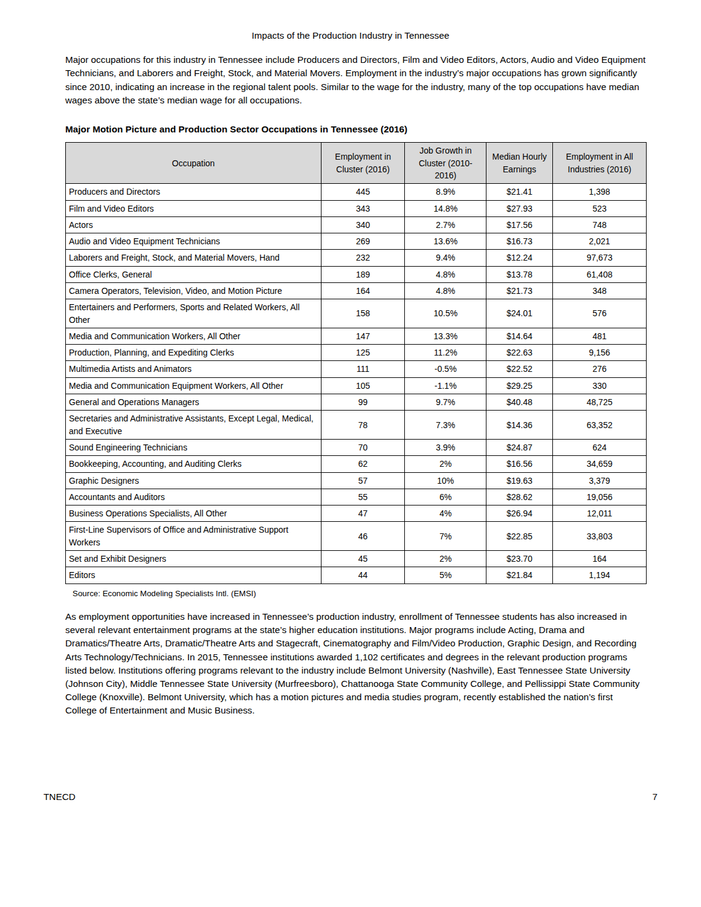Impacts of the Production Industry in Tennessee
Major occupations for this industry in Tennessee include Producers and Directors, Film and Video Editors, Actors, Audio and Video Equipment Technicians, and Laborers and Freight, Stock, and Material Movers. Employment in the industry’s major occupations has grown significantly since 2010, indicating an increase in the regional talent pools. Similar to the wage for the industry, many of the top occupations have median wages above the state’s median wage for all occupations.
Major Motion Picture and Production Sector Occupations in Tennessee (2016)
| Occupation | Employment in Cluster (2016) | Job Growth in Cluster (2010-2016) | Median Hourly Earnings | Employment in All Industries (2016) |
| --- | --- | --- | --- | --- |
| Producers and Directors | 445 | 8.9% | $21.41 | 1,398 |
| Film and Video Editors | 343 | 14.8% | $27.93 | 523 |
| Actors | 340 | 2.7% | $17.56 | 748 |
| Audio and Video Equipment Technicians | 269 | 13.6% | $16.73 | 2,021 |
| Laborers and Freight, Stock, and Material Movers, Hand | 232 | 9.4% | $12.24 | 97,673 |
| Office Clerks, General | 189 | 4.8% | $13.78 | 61,408 |
| Camera Operators, Television, Video, and Motion Picture | 164 | 4.8% | $21.73 | 348 |
| Entertainers and Performers, Sports and Related Workers, All Other | 158 | 10.5% | $24.01 | 576 |
| Media and Communication Workers, All Other | 147 | 13.3% | $14.64 | 481 |
| Production, Planning, and Expediting Clerks | 125 | 11.2% | $22.63 | 9,156 |
| Multimedia Artists and Animators | 111 | -0.5% | $22.52 | 276 |
| Media and Communication Equipment Workers, All Other | 105 | -1.1% | $29.25 | 330 |
| General and Operations Managers | 99 | 9.7% | $40.48 | 48,725 |
| Secretaries and Administrative Assistants, Except Legal, Medical, and Executive | 78 | 7.3% | $14.36 | 63,352 |
| Sound Engineering Technicians | 70 | 3.9% | $24.87 | 624 |
| Bookkeeping, Accounting, and Auditing Clerks | 62 | 2% | $16.56 | 34,659 |
| Graphic Designers | 57 | 10% | $19.63 | 3,379 |
| Accountants and Auditors | 55 | 6% | $28.62 | 19,056 |
| Business Operations Specialists, All Other | 47 | 4% | $26.94 | 12,011 |
| First-Line Supervisors of Office and Administrative Support Workers | 46 | 7% | $22.85 | 33,803 |
| Set and Exhibit Designers | 45 | 2% | $23.70 | 164 |
| Editors | 44 | 5% | $21.84 | 1,194 |
Source: Economic Modeling Specialists Intl. (EMSI)
As employment opportunities have increased in Tennessee’s production industry, enrollment of Tennessee students has also increased in several relevant entertainment programs at the state’s higher education institutions. Major programs include Acting, Drama and Dramatics/Theatre Arts, Dramatic/Theatre Arts and Stagecraft, Cinematography and Film/Video Production, Graphic Design, and Recording Arts Technology/Technicians. In 2015, Tennessee institutions awarded 1,102 certificates and degrees in the relevant production programs listed below. Institutions offering programs relevant to the industry include Belmont University (Nashville), East Tennessee State University (Johnson City), Middle Tennessee State University (Murfreesboro), Chattanooga State Community College, and Pellissippi State Community College (Knoxville). Belmont University, which has a motion pictures and media studies program, recently established the nation’s first College of Entertainment and Music Business.
TNECD 7